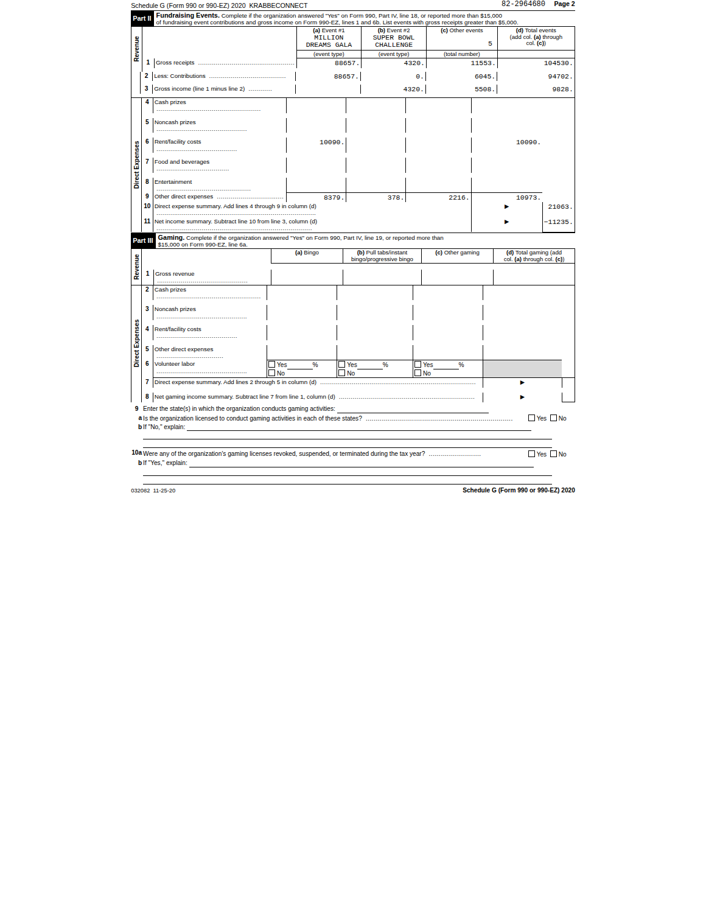Schedule G (Form 990 or 990-EZ) 2020 KRABBECONNECT
82-2964680 Page 2
Part II
Fundraising Events. Complete if the organization answered "Yes" on Form 990, Part IV, line 18, or reported more than $15,000
of fundraising event contributions and gross income on Form 990-EZ, lines 1 and 6b. List events with gross receipts greater than $5,000.
| Revenue | | (a) Event #1 MILLION DREAMS GALA | (b) Event #2 SUPER BOWL CHALLENGE | (c) Other events 5 | (d) Total events (add col. (a) through col. (c) ) |
| | (event type) | (event type) | (total number) | |
| 1 | Gross receipts ................................................. | 88657. | 4320. | 11553. | 104530. |
| | 2 | Less: Contributions ....................................... | 88657. | 0. | 6045. | 94702. |
| | 3 | Gross income (line 1 minus line 2) ............ | | 4320. | 5508. | 9828. |
| Direct Expenses | 4 | Cash prizes ..................................................... | | | | |
| 5 | Noncash prizes .............................................. | | | | |
| 6 | Rent/facility costs ......................................... | 10090. | | | 10090. |
| 7 | Food and beverages ..................................... | | | | |
| 8 | Entertainment ................................................ | | | | |
| 9 | Other direct expenses .................................. | 8379. | 378. | 2216. | 10973. |
| 10 | Direct expense summary. Add lines 4 through 9 in column (d) ................................................................................. | ► | 21063. |
| 11 | Net income summary. Subtract line 10 from line 3, column (d) ............................................................................... | ► | −11235. |
Part III
Gaming. Complete if the organization answered "Yes" on Form 990, Part IV, line 19, or reported more than
$15,000 on Form 990-EZ, line 6a.
| Revenue | | (a) Bingo | (b) Pull tabs/instant bingo/progressive bingo | (c) Other gaming | (d) Total gaming (add col. (a) through col. (c) ) |
| 1 | Gross revenue .............................................. | | | | |
| Direct Expenses | 2 | Cash prizes ..................................................... | | | | |
| 3 | Noncash prizes .............................................. | | | | |
| 4 | Rent/facility costs ......................................... | | | | |
| 5 | Other direct expenses .................................. | | | | |
| 6 | Volunteer labor .............................................. | Yes % No | Yes % No | Yes % No | |
| 7 | Direct expense summary. Add lines 2 through 5 in column (d) ............................................................................... | ► | |
| 8 | Net gaming income summary. Subtract line 7 from line 1, column (d) ..................................................................... | ► | |
| 9 | Enter the state(s) in which the organization conducts gaming activities: | |
| a | Is the organization licensed to conduct gaming activities in each of these states? ......................................................................... | Yes No |
| b | If "No," explain: |
| 10a | Were any of the organization's gaming licenses revoked, suspended, or terminated during the tax year? .......................... | Yes No |
| b | If "Yes," explain: |
032082 11-25-20
Schedule G (Form 990 or 990-EZ) 2020